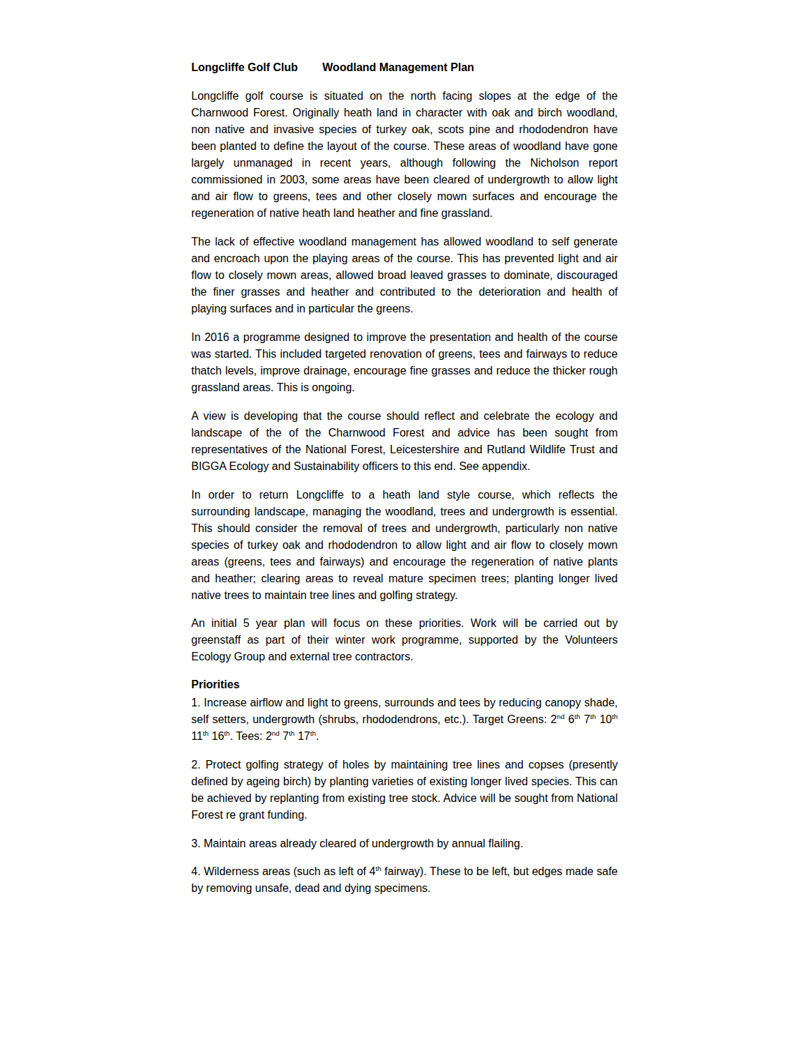Longcliffe Golf Club Woodland Management Plan
Longcliffe golf course is situated on the north facing slopes at the edge of the Charnwood Forest. Originally heath land in character with oak and birch woodland, non native and invasive species of turkey oak, scots pine and rhododendron have been planted to define the layout of the course. These areas of woodland have gone largely unmanaged in recent years, although following the Nicholson report commissioned in 2003, some areas have been cleared of undergrowth to allow light and air flow to greens, tees and other closely mown surfaces and encourage the regeneration of native heath land heather and fine grassland.
The lack of effective woodland management has allowed woodland to self generate and encroach upon the playing areas of the course. This has prevented light and air flow to closely mown areas, allowed broad leaved grasses to dominate, discouraged the finer grasses and heather and contributed to the deterioration and health of playing surfaces and in particular the greens.
In 2016 a programme designed to improve the presentation and health of the course was started. This included targeted renovation of greens, tees and fairways to reduce thatch levels, improve drainage, encourage fine grasses and reduce the thicker rough grassland areas. This is ongoing.
A view is developing that the course should reflect and celebrate the ecology and landscape of the of the Charnwood Forest and advice has been sought from representatives of the National Forest, Leicestershire and Rutland Wildlife Trust and BIGGA Ecology and Sustainability officers to this end. See appendix.
In order to return Longcliffe to a heath land style course, which reflects the surrounding landscape, managing the woodland, trees and undergrowth is essential. This should consider the removal of trees and undergrowth, particularly non native species of turkey oak and rhododendron to allow light and air flow to closely mown areas (greens, tees and fairways) and encourage the regeneration of native plants and heather; clearing areas to reveal mature specimen trees; planting longer lived native trees to maintain tree lines and golfing strategy.
An initial 5 year plan will focus on these priorities. Work will be carried out by greenstaff as part of their winter work programme, supported by the Volunteers Ecology Group and external tree contractors.
Priorities
1. Increase airflow and light to greens, surrounds and tees by reducing canopy shade, self setters, undergrowth (shrubs, rhododendrons, etc.). Target Greens: 2nd 6th 7th 10th 11th 16th. Tees: 2nd 7th 17th.
2. Protect golfing strategy of holes by maintaining tree lines and copses (presently defined by ageing birch) by planting varieties of existing longer lived species. This can be achieved by replanting from existing tree stock. Advice will be sought from National Forest re grant funding.
3. Maintain areas already cleared of undergrowth by annual flailing.
4. Wilderness areas (such as left of 4th fairway). These to be left, but edges made safe by removing unsafe, dead and dying specimens.